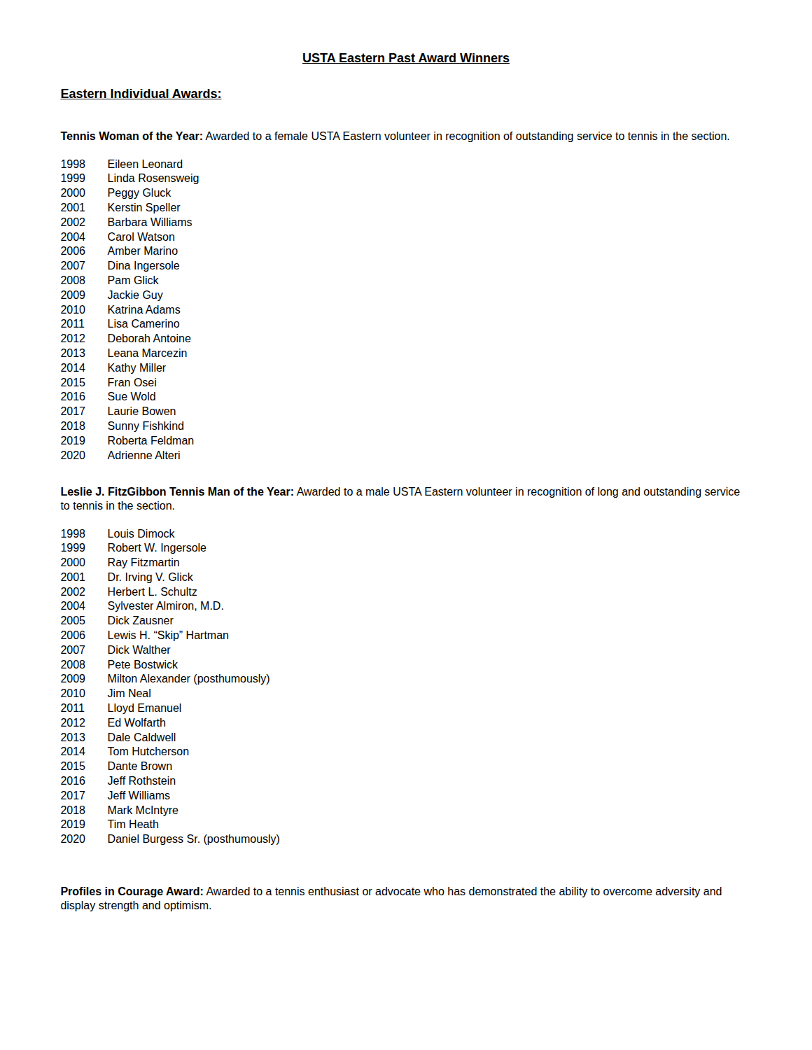USTA Eastern Past Award Winners
Eastern Individual Awards:
Tennis Woman of the Year: Awarded to a female USTA Eastern volunteer in recognition of outstanding service to tennis in the section.
| 1998 | Eileen Leonard |
| 1999 | Linda Rosensweig |
| 2000 | Peggy Gluck |
| 2001 | Kerstin Speller |
| 2002 | Barbara Williams |
| 2004 | Carol Watson |
| 2006 | Amber Marino |
| 2007 | Dina Ingersole |
| 2008 | Pam Glick |
| 2009 | Jackie Guy |
| 2010 | Katrina Adams |
| 2011 | Lisa Camerino |
| 2012 | Deborah Antoine |
| 2013 | Leana Marcezin |
| 2014 | Kathy Miller |
| 2015 | Fran Osei |
| 2016 | Sue Wold |
| 2017 | Laurie Bowen |
| 2018 | Sunny Fishkind |
| 2019 | Roberta Feldman |
| 2020 | Adrienne Alteri |
Leslie J. FitzGibbon Tennis Man of the Year: Awarded to a male USTA Eastern volunteer in recognition of long and outstanding service to tennis in the section.
| 1998 | Louis Dimock |
| 1999 | Robert W. Ingersole |
| 2000 | Ray Fitzmartin |
| 2001 | Dr. Irving V. Glick |
| 2002 | Herbert L. Schultz |
| 2004 | Sylvester Almiron, M.D. |
| 2005 | Dick Zausner |
| 2006 | Lewis H. “Skip” Hartman |
| 2007 | Dick Walther |
| 2008 | Pete Bostwick |
| 2009 | Milton Alexander (posthumously) |
| 2010 | Jim Neal |
| 2011 | Lloyd Emanuel |
| 2012 | Ed Wolfarth |
| 2013 | Dale Caldwell |
| 2014 | Tom Hutcherson |
| 2015 | Dante Brown |
| 2016 | Jeff Rothstein |
| 2017 | Jeff Williams |
| 2018 | Mark McIntyre |
| 2019 | Tim Heath |
| 2020 | Daniel Burgess Sr. (posthumously) |
Profiles in Courage Award: Awarded to a tennis enthusiast or advocate who has demonstrated the ability to overcome adversity and display strength and optimism.